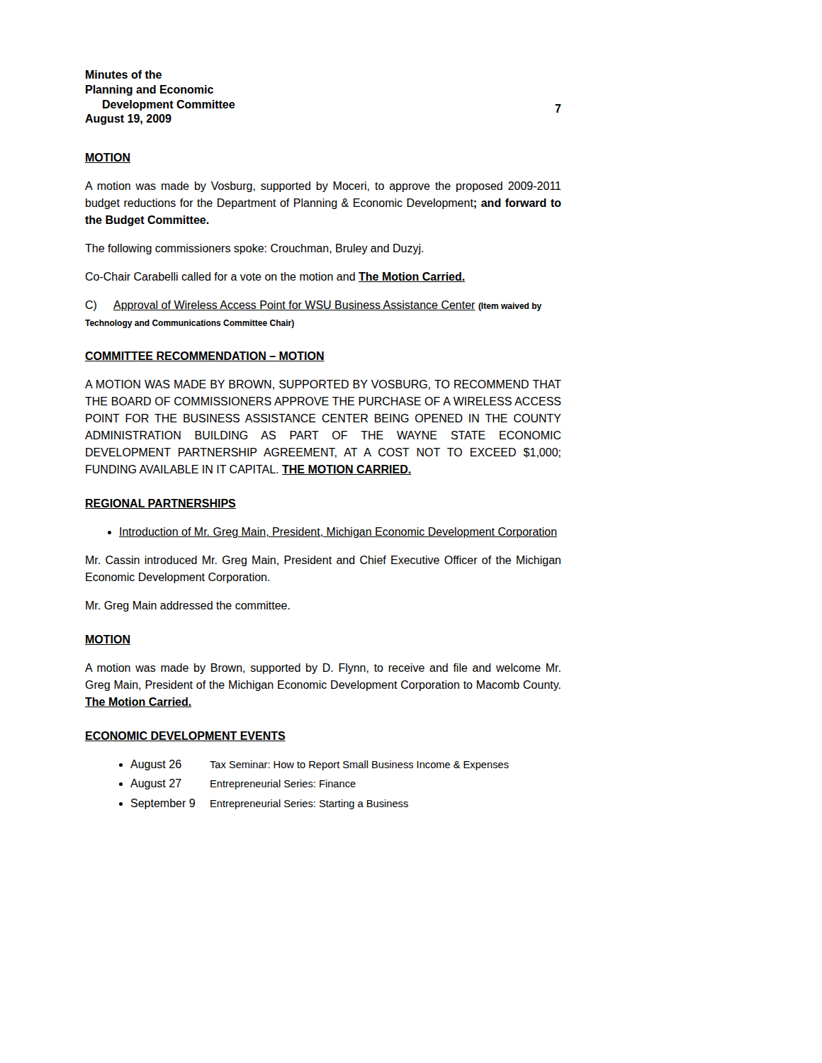Minutes of the
Planning and Economic
Development Committee
August 19, 2009 7
MOTION
A motion was made by Vosburg, supported by Moceri, to approve the proposed 2009-2011 budget reductions for the Department of Planning & Economic Development; and forward to the Budget Committee.
The following commissioners spoke: Crouchman, Bruley and Duzyj.
Co-Chair Carabelli called for a vote on the motion and The Motion Carried.
C) Approval of Wireless Access Point for WSU Business Assistance Center (Item waived by Technology and Communications Committee Chair)
COMMITTEE RECOMMENDATION – MOTION
A motion was made by Brown, supported by Vosburg, to recommend that the Board of Commissioners approve the purchase of a wireless access point for the Business Assistance Center being opened in the County Administration Building as part of the Wayne State Economic Development Partnership Agreement, at a cost not to exceed $1,000; funding available in IT Capital. The Motion Carried.
REGIONAL PARTNERSHIPS
Introduction of Mr. Greg Main, President, Michigan Economic Development Corporation
Mr. Cassin introduced Mr. Greg Main, President and Chief Executive Officer of the Michigan Economic Development Corporation.
Mr. Greg Main addressed the committee.
MOTION
A motion was made by Brown, supported by D. Flynn, to receive and file and welcome Mr. Greg Main, President of the Michigan Economic Development Corporation to Macomb County. The Motion Carried.
ECONOMIC DEVELOPMENT EVENTS
August 26 Tax Seminar: How to Report Small Business Income & Expenses
August 27 Entrepreneurial Series: Finance
September 9 Entrepreneurial Series: Starting a Business